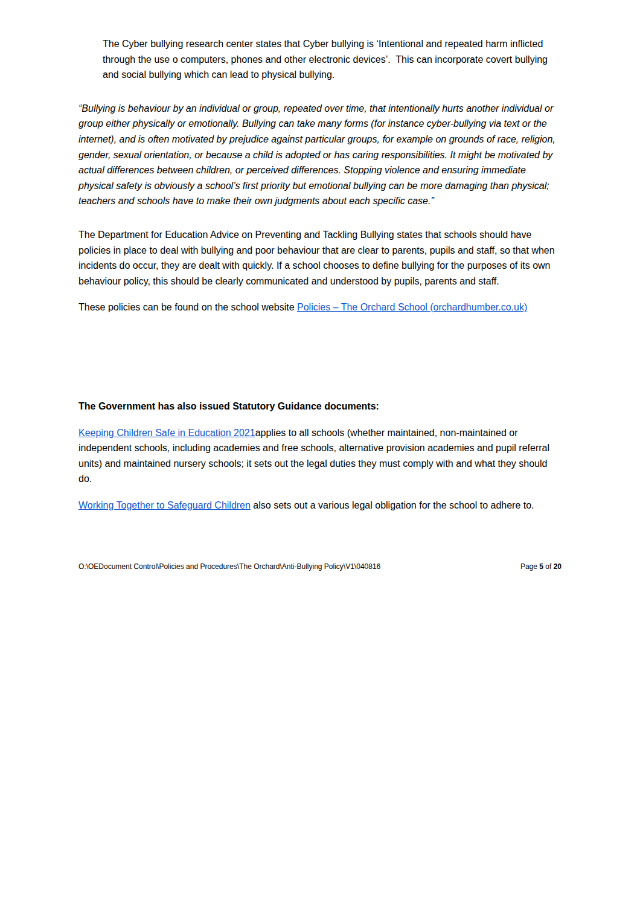The Cyber bullying research center states that Cyber bullying is ‘Intentional and repeated harm inflicted through the use o computers, phones and other electronic devices’. This can incorporate covert bullying and social bullying which can lead to physical bullying.
“Bullying is behaviour by an individual or group, repeated over time, that intentionally hurts another individual or group either physically or emotionally. Bullying can take many forms (for instance cyber-bullying via text or the internet), and is often motivated by prejudice against particular groups, for example on grounds of race, religion, gender, sexual orientation, or because a child is adopted or has caring responsibilities. It might be motivated by actual differences between children, or perceived differences. Stopping violence and ensuring immediate physical safety is obviously a school’s first priority but emotional bullying can be more damaging than physical; teachers and schools have to make their own judgments about each specific case.”
The Department for Education Advice on Preventing and Tackling Bullying states that schools should have policies in place to deal with bullying and poor behaviour that are clear to parents, pupils and staff, so that when incidents do occur, they are dealt with quickly. If a school chooses to define bullying for the purposes of its own behaviour policy, this should be clearly communicated and understood by pupils, parents and staff.
These policies can be found on the school website Policies – The Orchard School (orchardhumber.co.uk)
The Government has also issued Statutory Guidance documents:
Keeping Children Safe in Education 2021applies to all schools (whether maintained, non-maintained or independent schools, including academies and free schools, alternative provision academies and pupil referral units) and maintained nursery schools; it sets out the legal duties they must comply with and what they should do.
Working Together to Safeguard Children also sets out a various legal obligation for the school to adhere to.
O:\OEDocument Control\Policies and Procedures\The Orchard\Anti-Bullying Policy\V1\040816
Page 5 of 20